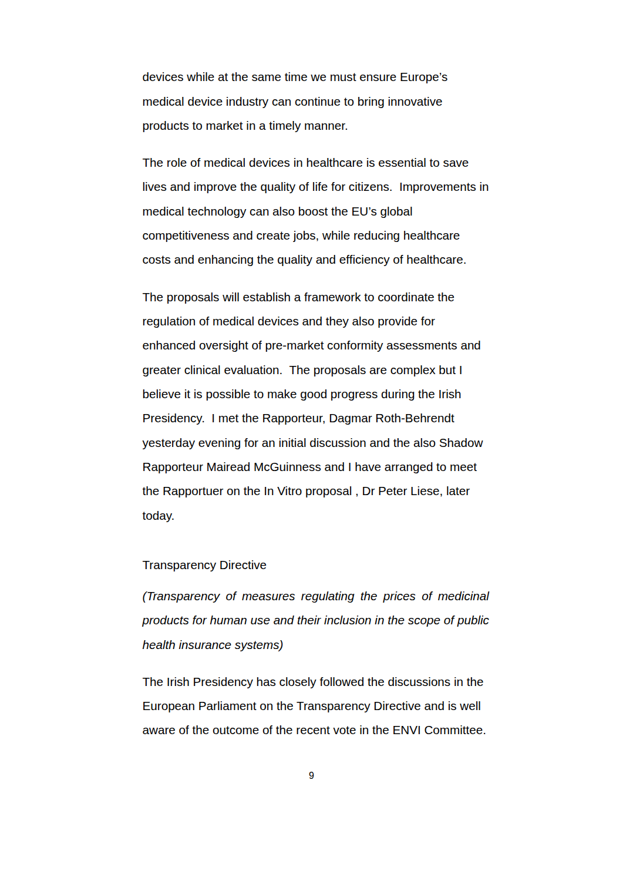devices while at the same time we must ensure Europe’s medical device industry can continue to bring innovative products to market in a timely manner.
The role of medical devices in healthcare is essential to save lives and improve the quality of life for citizens. Improvements in medical technology can also boost the EU’s global competitiveness and create jobs, while reducing healthcare costs and enhancing the quality and efficiency of healthcare.
The proposals will establish a framework to coordinate the regulation of medical devices and they also provide for enhanced oversight of pre-market conformity assessments and greater clinical evaluation. The proposals are complex but I believe it is possible to make good progress during the Irish Presidency. I met the Rapporteur, Dagmar Roth-Behrendt yesterday evening for an initial discussion and the also Shadow Rapporteur Mairead McGuinness and I have arranged to meet the Rapportuer on the In Vitro proposal , Dr Peter Liese, later today.
Transparency Directive
(Transparency of measures regulating the prices of medicinal products for human use and their inclusion in the scope of public health insurance systems)
The Irish Presidency has closely followed the discussions in the European Parliament on the Transparency Directive and is well aware of the outcome of the recent vote in the ENVI Committee.
9